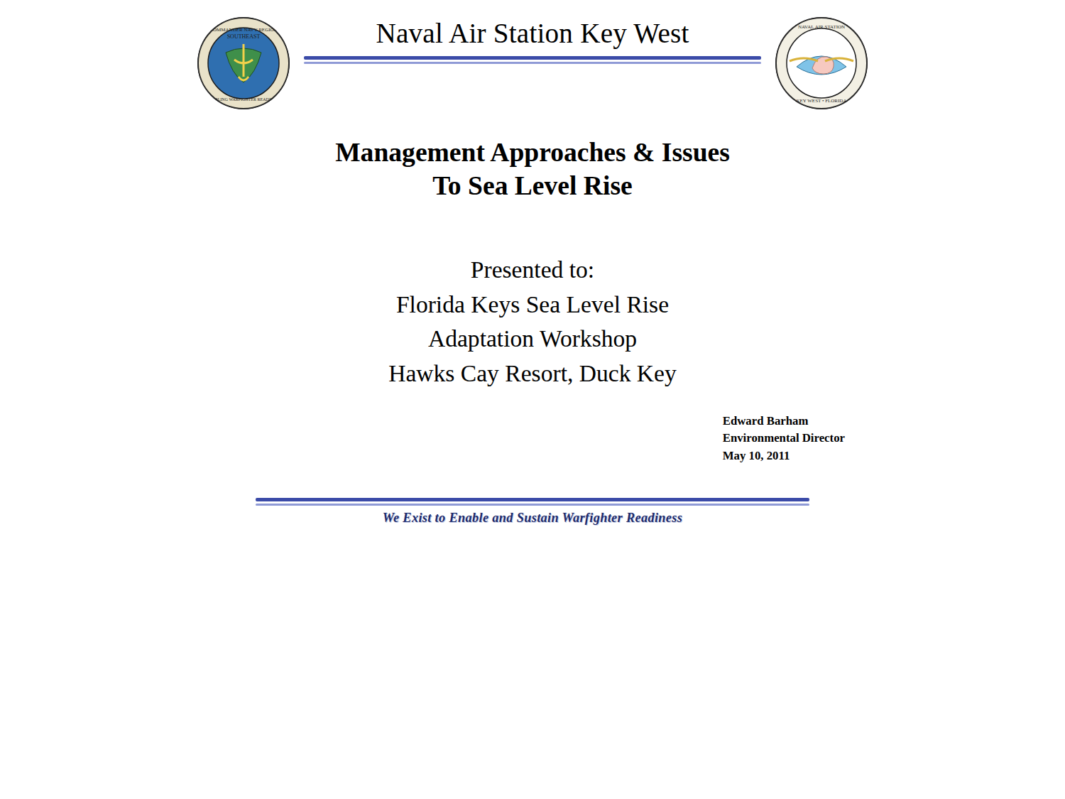COMMANDER NAVY REGION SOUTHEAST ENABLING WARFIGHTER READINESS
Naval Air Station Key West
NAVAL AIR STATION KEY WEST • FLORIDA
Management Approaches & Issues
To Sea Level Rise
Presented to:
Florida Keys Sea Level Rise
Adaptation Workshop
Hawks Cay Resort, Duck Key
Edward Barham
Environmental Director
May 10, 2011
We Exist to Enable and Sustain Warfighter Readiness